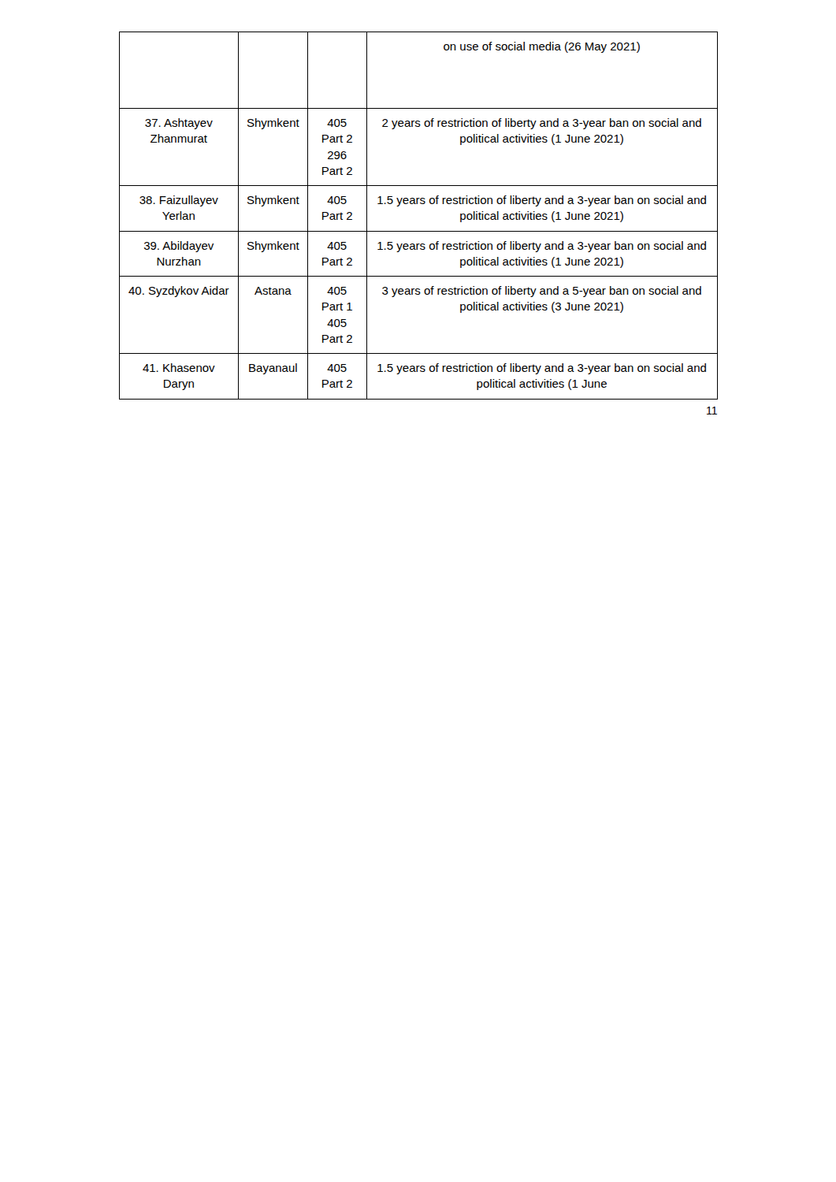| | | | on use of social media (26 May 2021) |
| 37. Ashtayev Zhanmurat | Shymkent | 405 Part 2 296 Part 2 | 2 years of restriction of liberty and a 3-year ban on social and political activities (1 June 2021) |
| 38. Faizullayev Yerlan | Shymkent | 405 Part 2 | 1.5 years of restriction of liberty and a 3-year ban on social and political activities (1 June 2021) |
| 39. Abildayev Nurzhan | Shymkent | 405 Part 2 | 1.5 years of restriction of liberty and a 3-year ban on social and political activities (1 June 2021) |
| 40. Syzdykov Aidar | Astana | 405 Part 1 405 Part 2 | 3 years of restriction of liberty and a 5-year ban on social and political activities (3 June 2021) |
| 41. Khasenov Daryn | Bayanaul | 405 Part 2 | 1.5 years of restriction of liberty and a 3-year ban on social and political activities (1 June |
11